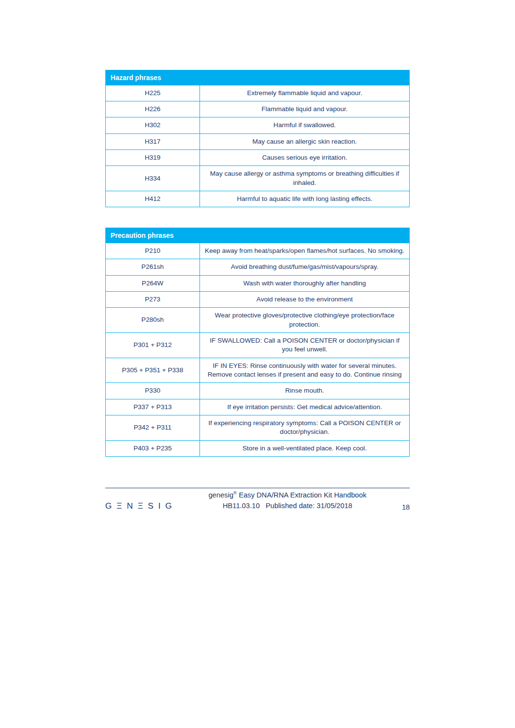| Hazard phrases |
| --- |
| H225 | Extremely flammable liquid and vapour. |
| H226 | Flammable liquid and vapour. |
| H302 | Harmful if swallowed. |
| H317 | May cause an allergic skin reaction. |
| H319 | Causes serious eye irritation. |
| H334 | May cause allergy or asthma symptoms or breathing difficulties if inhaled. |
| H412 | Harmful to aquatic life with long lasting effects. |
| Precaution phrases |
| --- |
| P210 | Keep away from heat/sparks/open flames/hot surfaces. No smoking. |
| P261sh | Avoid breathing dust/fume/gas/mist/vapours/spray. |
| P264W | Wash with water thoroughly after handling |
| P273 | Avoid release to the environment |
| P280sh | Wear protective gloves/protective clothing/eye protection/face protection. |
| P301 + P312 | IF SWALLOWED: Call a POISON CENTER or doctor/physician if you feel unwell. |
| P305 + P351 + P338 | IF IN EYES: Rinse continuously with water for several minutes. Remove contact lenses if present and easy to do. Continue rinsing |
| P330 | Rinse mouth. |
| P337 + P313 | If eye irritation persists: Get medical advice/attention. |
| P342 + P311 | If experiencing respiratory symptoms: Call a POISON CENTER or doctor/physician. |
| P403 + P235 | Store in a well-ventilated place. Keep cool. |
G Ξ N Ξ S I G
genesig® Easy DNA/RNA Extraction Kit Handbook
HB11.03.10 Published date: 31/05/2018
18